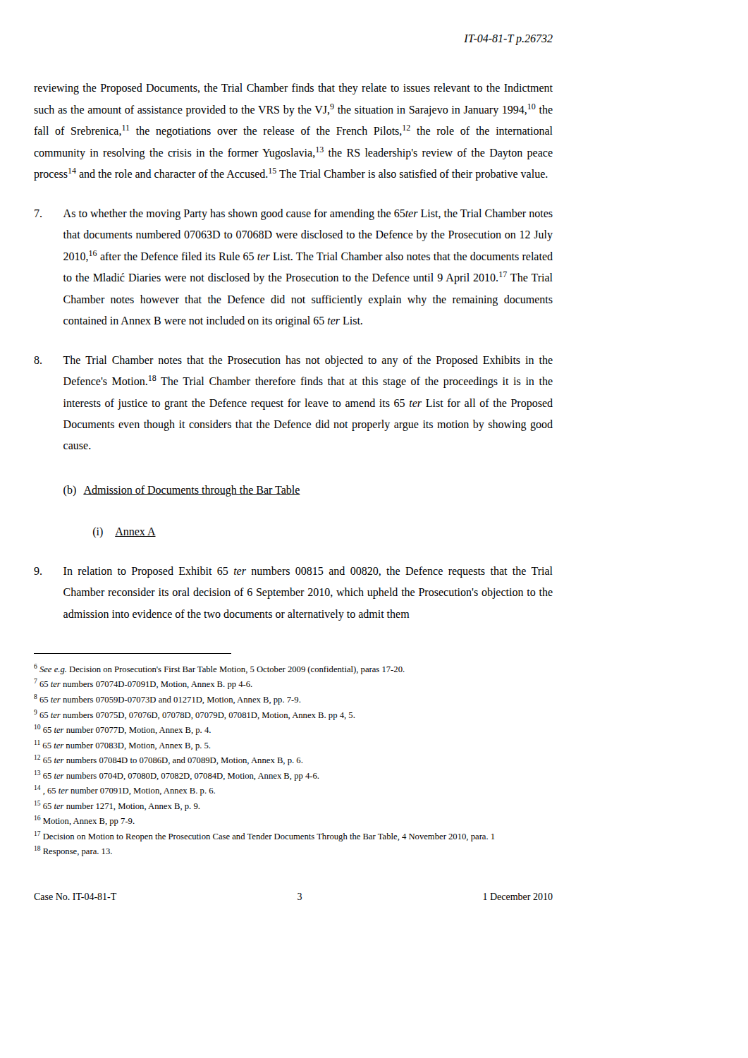IT-04-81-T p.26732
reviewing the Proposed Documents, the Trial Chamber finds that they relate to issues relevant to the Indictment such as the amount of assistance provided to the VRS by the VJ,9 the situation in Sarajevo in January 1994,10 the fall of Srebrenica,11 the negotiations over the release of the French Pilots,12 the role of the international community in resolving the crisis in the former Yugoslavia,13 the RS leadership's review of the Dayton peace process14 and the role and character of the Accused.15 The Trial Chamber is also satisfied of their probative value.
7. As to whether the moving Party has shown good cause for amending the 65ter List, the Trial Chamber notes that documents numbered 07063D to 07068D were disclosed to the Defence by the Prosecution on 12 July 2010,16 after the Defence filed its Rule 65 ter List. The Trial Chamber also notes that the documents related to the Mladić Diaries were not disclosed by the Prosecution to the Defence until 9 April 2010.17 The Trial Chamber notes however that the Defence did not sufficiently explain why the remaining documents contained in Annex B were not included on its original 65 ter List.
8. The Trial Chamber notes that the Prosecution has not objected to any of the Proposed Exhibits in the Defence's Motion.18 The Trial Chamber therefore finds that at this stage of the proceedings it is in the interests of justice to grant the Defence request for leave to amend its 65 ter List for all of the Proposed Documents even though it considers that the Defence did not properly argue its motion by showing good cause.
(b) Admission of Documents through the Bar Table
(i) Annex A
9. In relation to Proposed Exhibit 65 ter numbers 00815 and 00820, the Defence requests that the Trial Chamber reconsider its oral decision of 6 September 2010, which upheld the Prosecution's objection to the admission into evidence of the two documents or alternatively to admit them
6 See e.g. Decision on Prosecution's First Bar Table Motion, 5 October 2009 (confidential), paras 17-20.
7 65 ter numbers 07074D-07091D, Motion, Annex B. pp 4-6.
8 65 ter numbers 07059D-07073D and 01271D, Motion, Annex B, pp. 7-9.
9 65 ter numbers 07075D, 07076D, 07078D, 07079D, 07081D, Motion, Annex B. pp 4, 5.
10 65 ter number 07077D, Motion, Annex B, p. 4.
11 65 ter number 07083D, Motion, Annex B, p. 5.
12 65 ter numbers 07084D to 07086D, and 07089D, Motion, Annex B, p. 6.
13 65 ter numbers 0704D, 07080D, 07082D, 07084D, Motion, Annex B, pp 4-6.
14 , 65 ter number 07091D, Motion, Annex B. p. 6.
15 65 ter number 1271, Motion, Annex B, p. 9.
16 Motion, Annex B, pp 7-9.
17 Decision on Motion to Reopen the Prosecution Case and Tender Documents Through the Bar Table, 4 November 2010, para. 1
18 Response, para. 13.
Case No. IT-04-81-T 3 1 December 2010